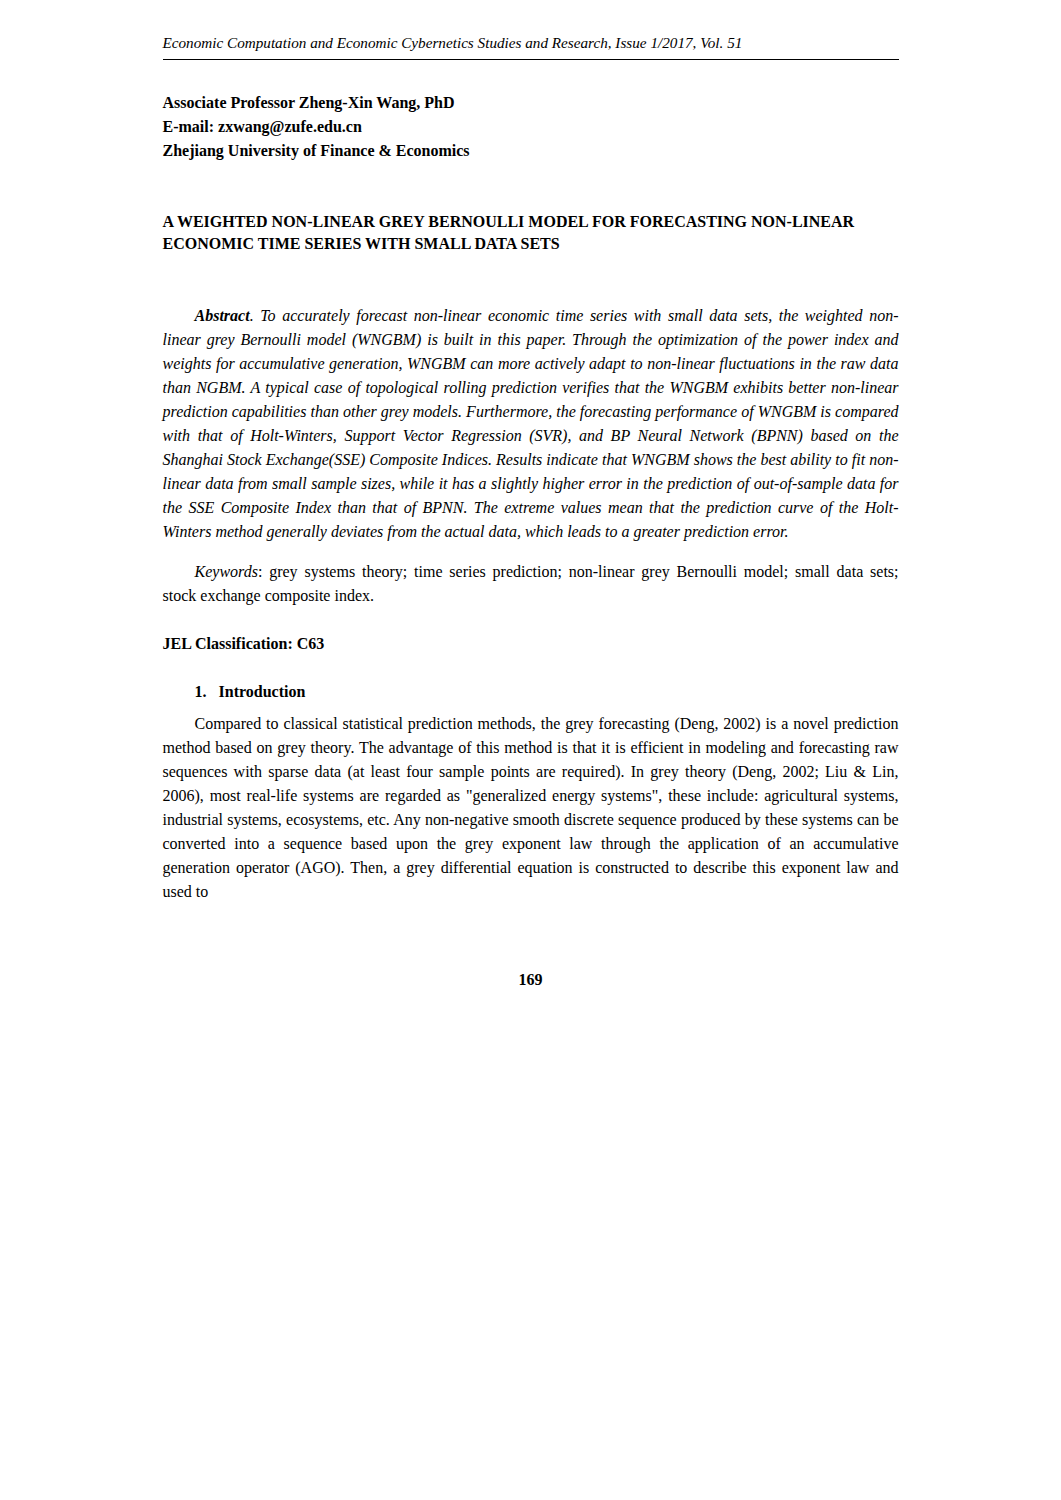Economic Computation and Economic Cybernetics Studies and Research, Issue 1/2017, Vol. 51
Associate Professor Zheng-Xin Wang, PhD
E-mail: zxwang@zufe.edu.cn
Zhejiang University of Finance & Economics
A Weighted Non-linear Grey Bernoulli Model for Forecasting Non-linear Economic Time Series with Small Data Sets
Abstract. To accurately forecast non-linear economic time series with small data sets, the weighted non-linear grey Bernoulli model (WNGBM) is built in this paper. Through the optimization of the power index and weights for accumulative generation, WNGBM can more actively adapt to non-linear fluctuations in the raw data than NGBM. A typical case of topological rolling prediction verifies that the WNGBM exhibits better non-linear prediction capabilities than other grey models. Furthermore, the forecasting performance of WNGBM is compared with that of Holt-Winters, Support Vector Regression (SVR), and BP Neural Network (BPNN) based on the Shanghai Stock Exchange(SSE) Composite Indices. Results indicate that WNGBM shows the best ability to fit non-linear data from small sample sizes, while it has a slightly higher error in the prediction of out-of-sample data for the SSE Composite Index than that of BPNN. The extreme values mean that the prediction curve of the Holt-Winters method generally deviates from the actual data, which leads to a greater prediction error.
Keywords: grey systems theory; time series prediction; non-linear grey Bernoulli model; small data sets; stock exchange composite index.
JEL Classification: C63
1. Introduction
Compared to classical statistical prediction methods, the grey forecasting (Deng, 2002) is a novel prediction method based on grey theory. The advantage of this method is that it is efficient in modeling and forecasting raw sequences with sparse data (at least four sample points are required). In grey theory (Deng, 2002; Liu & Lin, 2006), most real-life systems are regarded as "generalized energy systems", these include: agricultural systems, industrial systems, ecosystems, etc. Any non-negative smooth discrete sequence produced by these systems can be converted into a sequence based upon the grey exponent law through the application of an accumulative generation operator (AGO). Then, a grey differential equation is constructed to describe this exponent law and used to
169